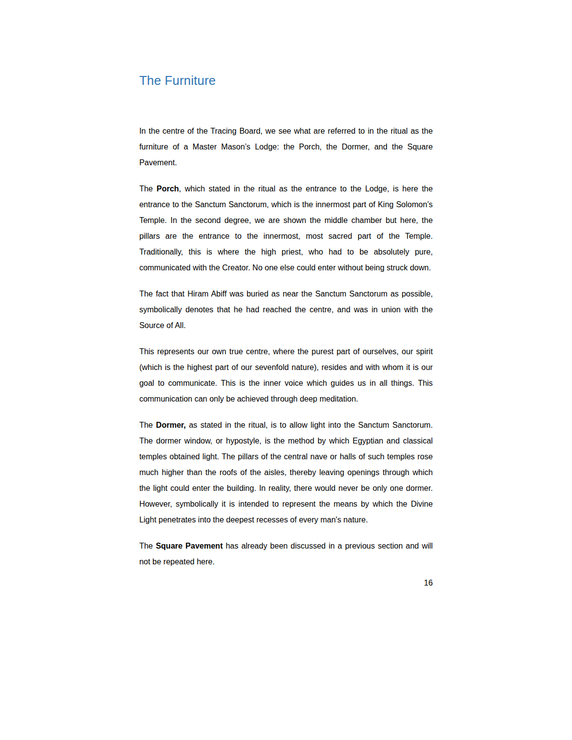The Furniture
In the centre of the Tracing Board, we see what are referred to in the ritual as the furniture of a Master Mason’s Lodge: the Porch, the Dormer, and the Square Pavement.
The Porch, which stated in the ritual as the entrance to the Lodge, is here the entrance to the Sanctum Sanctorum, which is the innermost part of King Solomon’s Temple. In the second degree, we are shown the middle chamber but here, the pillars are the entrance to the innermost, most sacred part of the Temple. Traditionally, this is where the high priest, who had to be absolutely pure, communicated with the Creator. No one else could enter without being struck down.
The fact that Hiram Abiff was buried as near the Sanctum Sanctorum as possible, symbolically denotes that he had reached the centre, and was in union with the Source of All.
This represents our own true centre, where the purest part of ourselves, our spirit (which is the highest part of our sevenfold nature), resides and with whom it is our goal to communicate. This is the inner voice which guides us in all things. This communication can only be achieved through deep meditation.
The Dormer, as stated in the ritual, is to allow light into the Sanctum Sanctorum. The dormer window, or hypostyle, is the method by which Egyptian and classical temples obtained light. The pillars of the central nave or halls of such temples rose much higher than the roofs of the aisles, thereby leaving openings through which the light could enter the building. In reality, there would never be only one dormer. However, symbolically it is intended to represent the means by which the Divine Light penetrates into the deepest recesses of every man's nature.
The Square Pavement has already been discussed in a previous section and will not be repeated here.
16